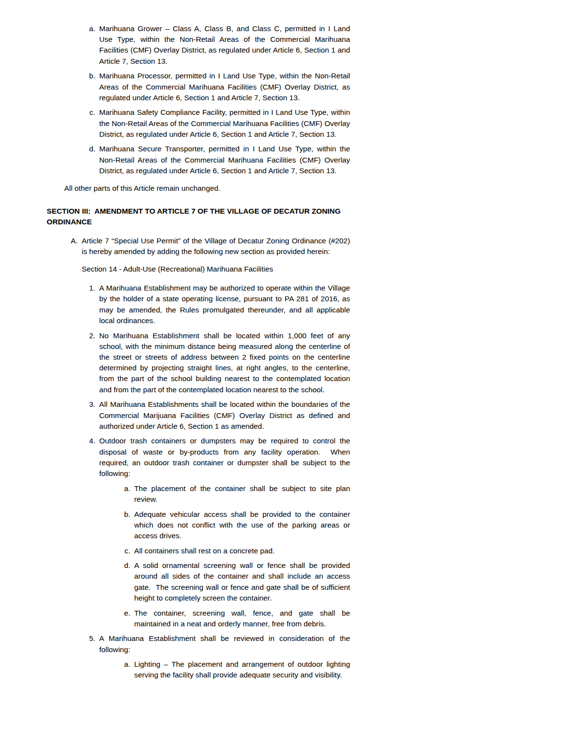a. Marihuana Grower – Class A, Class B, and Class C, permitted in I Land Use Type, within the Non-Retail Areas of the Commercial Marihuana Facilities (CMF) Overlay District, as regulated under Article 6, Section 1 and Article 7, Section 13.
b. Marihuana Processor, permitted in I Land Use Type, within the Non-Retail Areas of the Commercial Marihuana Facilities (CMF) Overlay District, as regulated under Article 6, Section 1 and Article 7, Section 13.
c. Marihuana Safety Compliance Facility, permitted in I Land Use Type, within the Non-Retail Areas of the Commercial Marihuana Facilities (CMF) Overlay District, as regulated under Article 6, Section 1 and Article 7, Section 13.
d. Marihuana Secure Transporter, permitted in I Land Use Type, within the Non-Retail Areas of the Commercial Marihuana Facilities (CMF) Overlay District, as regulated under Article 6, Section 1 and Article 7, Section 13.
All other parts of this Article remain unchanged.
SECTION III: AMENDMENT TO ARTICLE 7 OF THE VILLAGE OF DECATUR ZONING ORDINANCE
A. Article 7 “Special Use Permit” of the Village of Decatur Zoning Ordinance (#202) is hereby amended by adding the following new section as provided herein:
Section 14 - Adult-Use (Recreational) Marihuana Facilities
1. A Marihuana Establishment may be authorized to operate within the Village by the holder of a state operating license, pursuant to PA 281 of 2016, as may be amended, the Rules promulgated thereunder, and all applicable local ordinances.
2. No Marihuana Establishment shall be located within 1,000 feet of any school, with the minimum distance being measured along the centerline of the street or streets of address between 2 fixed points on the centerline determined by projecting straight lines, at right angles, to the centerline, from the part of the school building nearest to the contemplated location and from the part of the contemplated location nearest to the school.
3. All Marihuana Establishments shall be located within the boundaries of the Commercial Marijuana Facilities (CMF) Overlay District as defined and authorized under Article 6, Section 1 as amended.
4. Outdoor trash containers or dumpsters may be required to control the disposal of waste or by-products from any facility operation. When required, an outdoor trash container or dumpster shall be subject to the following:
a. The placement of the container shall be subject to site plan review.
b. Adequate vehicular access shall be provided to the container which does not conflict with the use of the parking areas or access drives.
c. All containers shall rest on a concrete pad.
d. A solid ornamental screening wall or fence shall be provided around all sides of the container and shall include an access gate. The screening wall or fence and gate shall be of sufficient height to completely screen the container.
e. The container, screening wall, fence, and gate shall be maintained in a neat and orderly manner, free from debris.
5. A Marihuana Establishment shall be reviewed in consideration of the following:
a. Lighting – The placement and arrangement of outdoor lighting serving the facility shall provide adequate security and visibility.